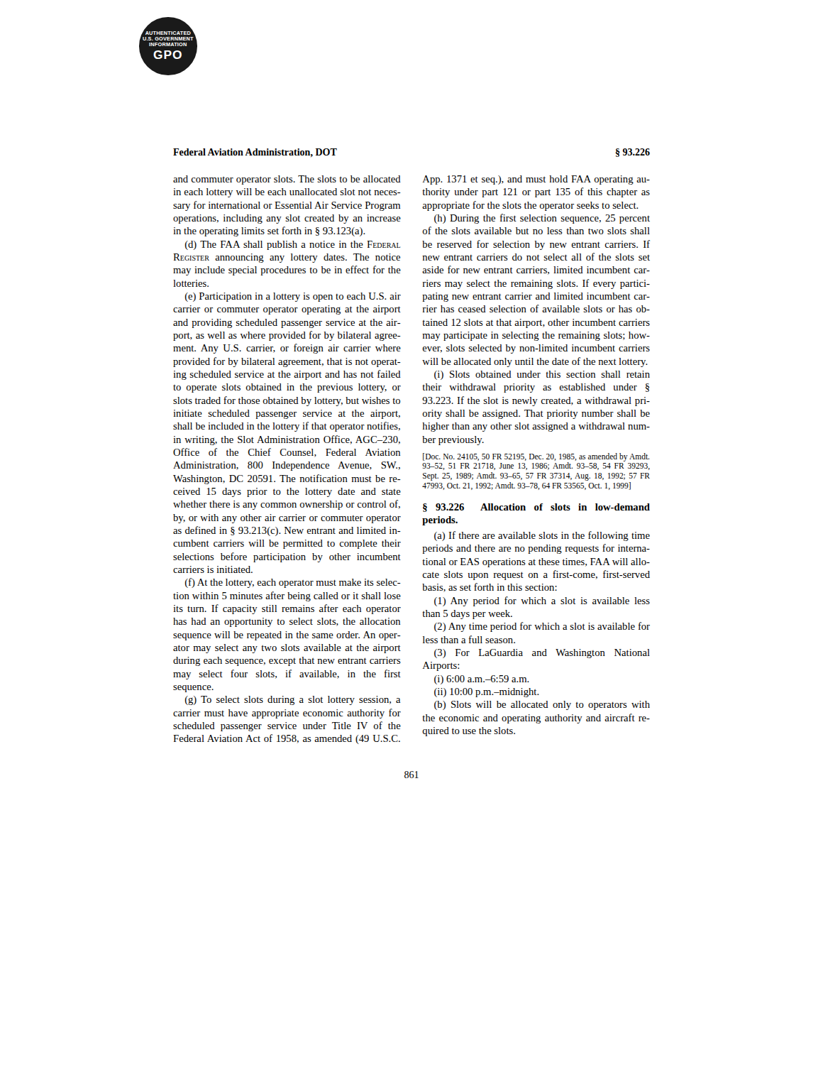AUTHENTICATED
U.S. GOVERNMENT
INFORMATION
GPO
Federal Aviation Administration, DOT § 93.226
and commuter operator slots. The slots to be allocated in each lottery will be each unallocated slot not necessary for international or Essential Air Service Program operations, including any slot created by an increase in the operating limits set forth in § 93.123(a).
(d) The FAA shall publish a notice in the Federal Register announcing any lottery dates. The notice may include special procedures to be in effect for the lotteries.
(e) Participation in a lottery is open to each U.S. air carrier or commuter operator operating at the airport and providing scheduled passenger service at the airport, as well as where provided for by bilateral agreement. Any U.S. carrier, or foreign air carrier where provided for by bilateral agreement, that is not operating scheduled service at the airport and has not failed to operate slots obtained in the previous lottery, or slots traded for those obtained by lottery, but wishes to initiate scheduled passenger service at the airport, shall be included in the lottery if that operator notifies, in writing, the Slot Administration Office, AGC–230, Office of the Chief Counsel, Federal Aviation Administration, 800 Independence Avenue, SW., Washington, DC 20591. The notification must be received 15 days prior to the lottery date and state whether there is any common ownership or control of, by, or with any other air carrier or commuter operator as defined in § 93.213(c). New entrant and limited incumbent carriers will be permitted to complete their selections before participation by other incumbent carriers is initiated.
(f) At the lottery, each operator must make its selection within 5 minutes after being called or it shall lose its turn. If capacity still remains after each operator has had an opportunity to select slots, the allocation sequence will be repeated in the same order. An operator may select any two slots available at the airport during each sequence, except that new entrant carriers may select four slots, if available, in the first sequence.
(g) To select slots during a slot lottery session, a carrier must have appropriate economic authority for scheduled passenger service under Title IV of the Federal Aviation Act of 1958, as amended (49 U.S.C. App. 1371 et seq.), and must hold FAA operating authority under part 121 or part 135 of this chapter as appropriate for the slots the operator seeks to select.
(h) During the first selection sequence, 25 percent of the slots available but no less than two slots shall be reserved for selection by new entrant carriers. If new entrant carriers do not select all of the slots set aside for new entrant carriers, limited incumbent carriers may select the remaining slots. If every participating new entrant carrier and limited incumbent carrier has ceased selection of available slots or has obtained 12 slots at that airport, other incumbent carriers may participate in selecting the remaining slots; however, slots selected by non-limited incumbent carriers will be allocated only until the date of the next lottery.
(i) Slots obtained under this section shall retain their withdrawal priority as established under § 93.223. If the slot is newly created, a withdrawal priority shall be assigned. That priority number shall be higher than any other slot assigned a withdrawal number previously.
[Doc. No. 24105, 50 FR 52195, Dec. 20, 1985, as amended by Amdt. 93–52, 51 FR 21718, June 13, 1986; Amdt. 93–58, 54 FR 39293, Sept. 25, 1989; Amdt. 93–65, 57 FR 37314, Aug. 18, 1992; 57 FR 47993, Oct. 21, 1992; Amdt. 93–78, 64 FR 53565, Oct. 1, 1999]
§ 93.226 Allocation of slots in low-demand periods.
(a) If there are available slots in the following time periods and there are no pending requests for international or EAS operations at these times, FAA will allocate slots upon request on a first-come, first-served basis, as set forth in this section:
(1) Any period for which a slot is available less than 5 days per week.
(2) Any time period for which a slot is available for less than a full season.
(3) For LaGuardia and Washington National Airports:
(i) 6:00 a.m.–6:59 a.m.
(ii) 10:00 p.m.–midnight.
(b) Slots will be allocated only to operators with the economic and operating authority and aircraft required to use the slots.
861